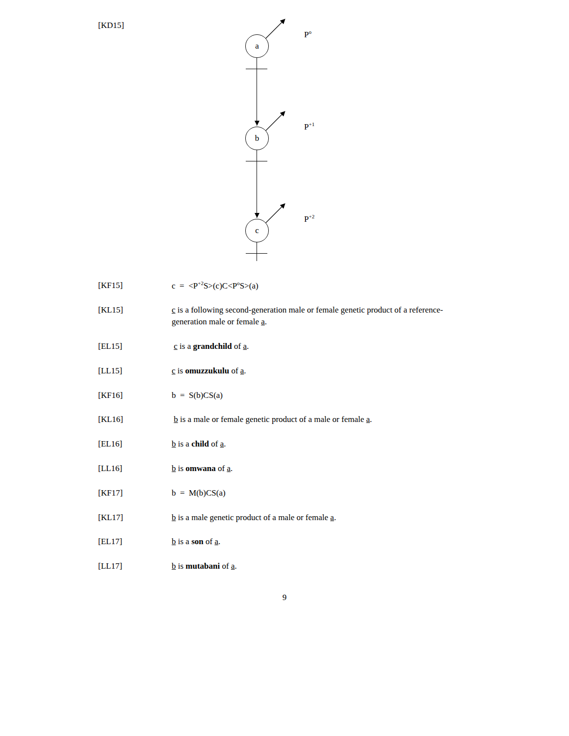[KD15]
a
Po
b
P+1
c
P+2
[KF15]
c = <P+2S>(c)C<PoS>(a)
[KL15]
c is a following second-generation male or female genetic product of a reference-generation male or female a.
[EL15]
c is a grandchild of a.
[LL15]
c is omuzzukulu of a.
[KF16]
b = S(b)CS(a)
[KL16]
b is a male or female genetic product of a male or female a.
[EL16]
b is a child of a.
[LL16]
b is omwana of a.
[KF17]
b = M(b)CS(a)
[KL17]
b is a male genetic product of a male or female a.
[EL17]
b is a son of a.
[LL17]
b is mutabani of a.
9